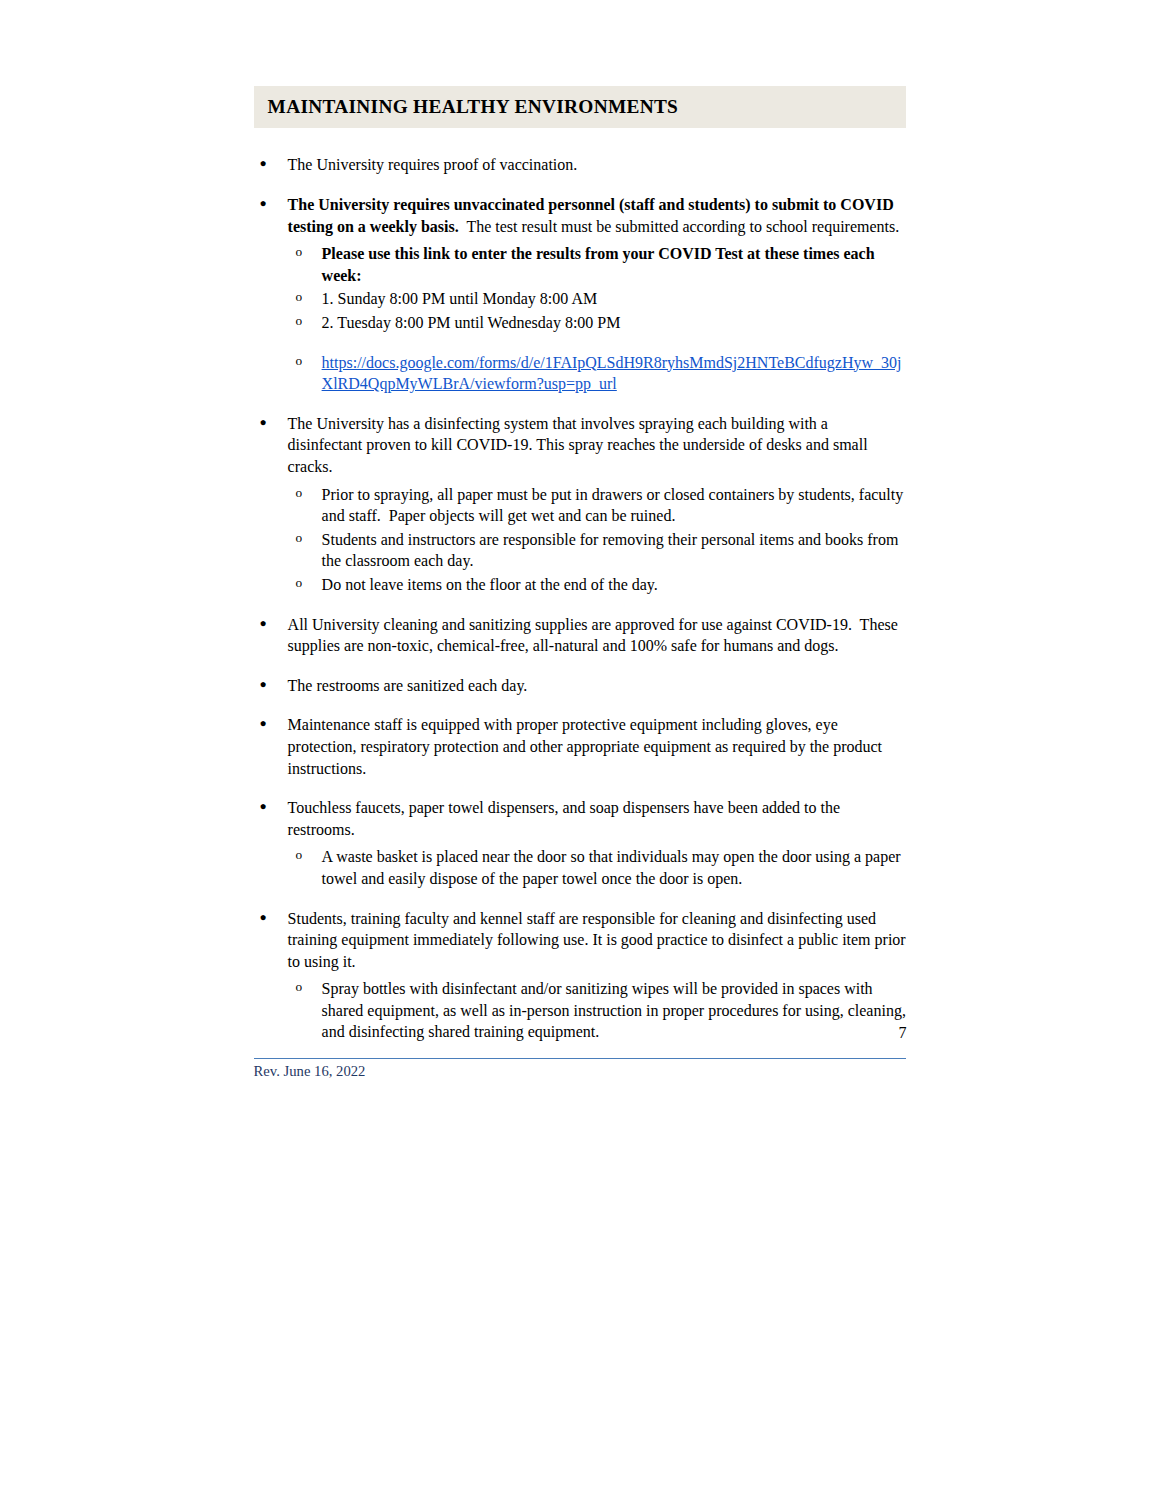MAINTAINING HEALTHY ENVIRONMENTS
The University requires proof of vaccination.
The University requires unvaccinated personnel (staff and students) to submit to COVID testing on a weekly basis. The test result must be submitted according to school requirements.
Please use this link to enter the results from your COVID Test at these times each week:
1. Sunday 8:00 PM until Monday 8:00 AM
2. Tuesday 8:00 PM until Wednesday 8:00 PM
https://docs.google.com/forms/d/e/1FAIpQLSdH9R8ryhsMmdSj2HNTeBCdfugzHyw_30jXlRD4QqpMyWLBrA/viewform?usp=pp_url
The University has a disinfecting system that involves spraying each building with a disinfectant proven to kill COVID-19. This spray reaches the underside of desks and small cracks.
Prior to spraying, all paper must be put in drawers or closed containers by students, faculty and staff. Paper objects will get wet and can be ruined.
Students and instructors are responsible for removing their personal items and books from the classroom each day.
Do not leave items on the floor at the end of the day.
All University cleaning and sanitizing supplies are approved for use against COVID-19. These supplies are non-toxic, chemical-free, all-natural and 100% safe for humans and dogs.
The restrooms are sanitized each day.
Maintenance staff is equipped with proper protective equipment including gloves, eye protection, respiratory protection and other appropriate equipment as required by the product instructions.
Touchless faucets, paper towel dispensers, and soap dispensers have been added to the restrooms.
A waste basket is placed near the door so that individuals may open the door using a paper towel and easily dispose of the paper towel once the door is open.
Students, training faculty and kennel staff are responsible for cleaning and disinfecting used training equipment immediately following use. It is good practice to disinfect a public item prior to using it.
Spray bottles with disinfectant and/or sanitizing wipes will be provided in spaces with shared equipment, as well as in-person instruction in proper procedures for using, cleaning, and disinfecting shared training equipment.
7
Rev. June 16, 2022